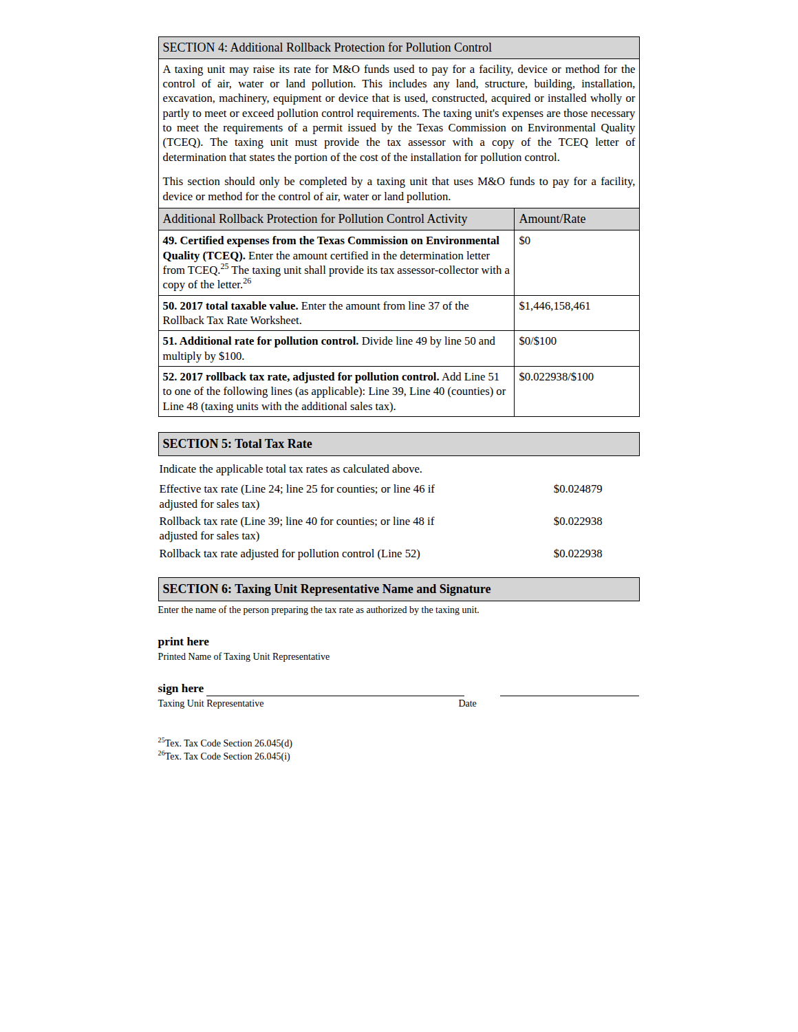| SECTION 4: Additional Rollback Protection for Pollution Control |
| A taxing unit may raise its rate for M&O funds used to pay for a facility, device or method for the control of air, water or land pollution. This includes any land, structure, building, installation, excavation, machinery, equipment or device that is used, constructed, acquired or installed wholly or partly to meet or exceed pollution control requirements. The taxing unit's expenses are those necessary to meet the requirements of a permit issued by the Texas Commission on Environmental Quality (TCEQ). The taxing unit must provide the tax assessor with a copy of the TCEQ letter of determination that states the portion of the cost of the installation for pollution control. This section should only be completed by a taxing unit that uses M&O funds to pay for a facility, device or method for the control of air, water or land pollution. |
| Additional Rollback Protection for Pollution Control Activity | Amount/Rate |
| 49. Certified expenses from the Texas Commission on Environmental Quality (TCEQ). Enter the amount certified in the determination letter from TCEQ. 25 The taxing unit shall provide its tax assessor-collector with a copy of the letter. 26 | $0 |
| 50. 2017 total taxable value. Enter the amount from line 37 of the Rollback Tax Rate Worksheet. | $1,446,158,461 |
| 51. Additional rate for pollution control. Divide line 49 by line 50 and multiply by $100. | $0/$100 |
| 52. 2017 rollback tax rate, adjusted for pollution control. Add Line 51 to one of the following lines (as applicable): Line 39, Line 40 (counties) or Line 48 (taxing units with the additional sales tax). | $0.022938/$100 |
SECTION 5: Total Tax Rate
Indicate the applicable total tax rates as calculated above.
| Effective tax rate (Line 24; line 25 for counties; or line 46 if adjusted for sales tax) | $0.024879 |
| Rollback tax rate (Line 39; line 40 for counties; or line 48 if adjusted for sales tax) | $0.022938 |
| Rollback tax rate adjusted for pollution control (Line 52) | $0.022938 |
SECTION 6: Taxing Unit Representative Name and Signature
Enter the name of the person preparing the tax rate as authorized by the taxing unit.
print here
Printed Name of Taxing Unit Representative
sign here
Taxing Unit Representative Date
25Tex. Tax Code Section 26.045(d)
26Tex. Tax Code Section 26.045(i)